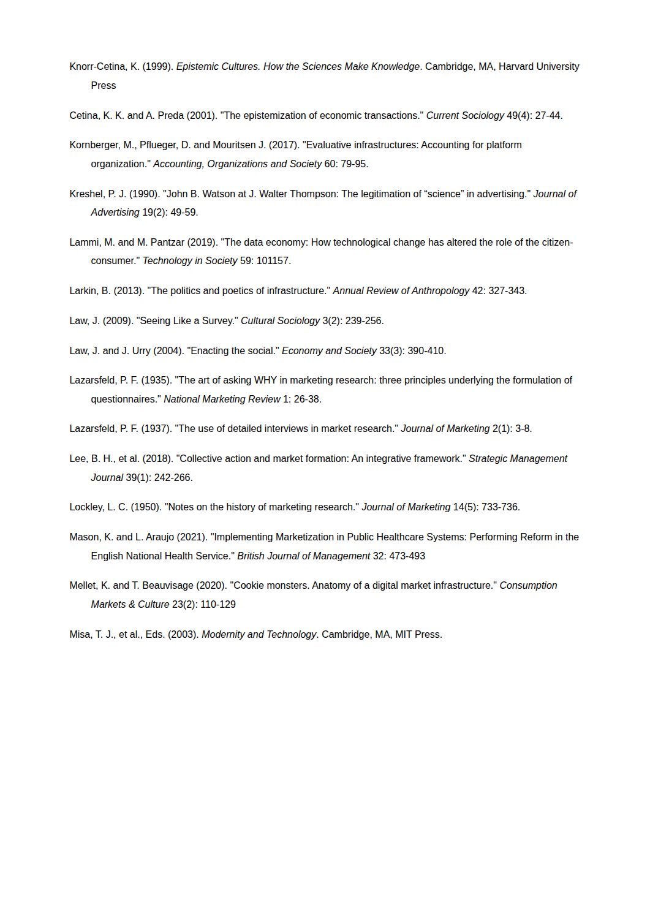Knorr-Cetina, K. (1999). Epistemic Cultures. How the Sciences Make Knowledge. Cambridge, MA, Harvard University Press
Cetina, K. K. and A. Preda (2001). "The epistemization of economic transactions." Current Sociology 49(4): 27-44.
Kornberger, M., Pflueger, D. and Mouritsen J. (2017). "Evaluative infrastructures: Accounting for platform organization." Accounting, Organizations and Society 60: 79-95.
Kreshel, P. J. (1990). "John B. Watson at J. Walter Thompson: The legitimation of “science” in advertising." Journal of Advertising 19(2): 49-59.
Lammi, M. and M. Pantzar (2019). "The data economy: How technological change has altered the role of the citizen-consumer." Technology in Society 59: 101157.
Larkin, B. (2013). "The politics and poetics of infrastructure." Annual Review of Anthropology 42: 327-343.
Law, J. (2009). "Seeing Like a Survey." Cultural Sociology 3(2): 239-256.
Law, J. and J. Urry (2004). "Enacting the social." Economy and Society 33(3): 390-410.
Lazarsfeld, P. F. (1935). "The art of asking WHY in marketing research: three principles underlying the formulation of questionnaires." National Marketing Review 1: 26-38.
Lazarsfeld, P. F. (1937). "The use of detailed interviews in market research." Journal of Marketing 2(1): 3-8.
Lee, B. H., et al. (2018). "Collective action and market formation: An integrative framework." Strategic Management Journal 39(1): 242-266.
Lockley, L. C. (1950). "Notes on the history of marketing research." Journal of Marketing 14(5): 733-736.
Mason, K. and L. Araujo (2021). "Implementing Marketization in Public Healthcare Systems: Performing Reform in the English National Health Service." British Journal of Management 32: 473-493
Mellet, K. and T. Beauvisage (2020). "Cookie monsters. Anatomy of a digital market infrastructure." Consumption Markets & Culture 23(2): 110-129
Misa, T. J., et al., Eds. (2003). Modernity and Technology. Cambridge, MA, MIT Press.